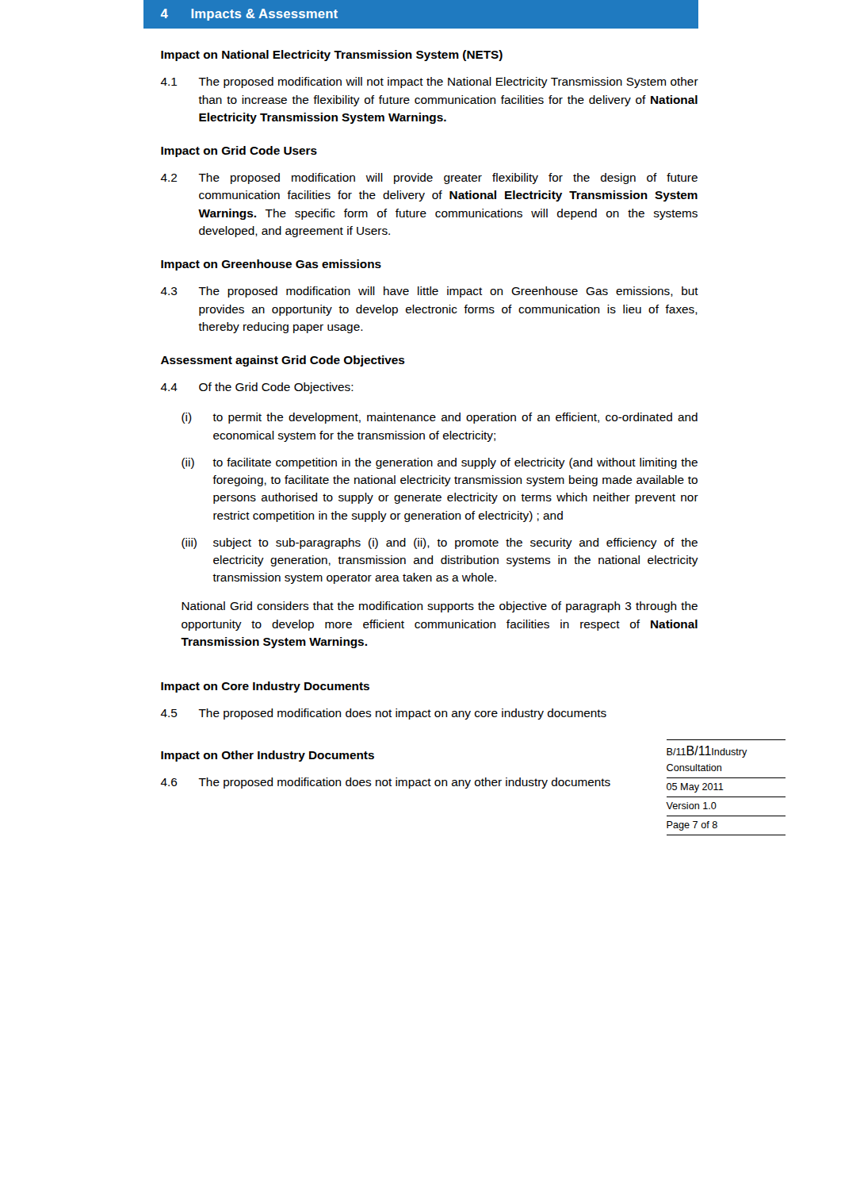4 Impacts & Assessment
Impact on National Electricity Transmission System (NETS)
4.1
The proposed modification will not impact the National Electricity Transmission System other than to increase the flexibility of future communication facilities for the delivery of National Electricity Transmission System Warnings.
Impact on Grid Code Users
4.2
The proposed modification will provide greater flexibility for the design of future communication facilities for the delivery of National Electricity Transmission System Warnings. The specific form of future communications will depend on the systems developed, and agreement if Users.
Impact on Greenhouse Gas emissions
4.3
The proposed modification will have little impact on Greenhouse Gas emissions, but provides an opportunity to develop electronic forms of communication is lieu of faxes, thereby reducing paper usage.
Assessment against Grid Code Objectives
4.4
Of the Grid Code Objectives:
(i)
to permit the development, maintenance and operation of an efficient, co-ordinated and economical system for the transmission of electricity;
(ii)
to facilitate competition in the generation and supply of electricity (and without limiting the foregoing, to facilitate the national electricity transmission system being made available to persons authorised to supply or generate electricity on terms which neither prevent nor restrict competition in the supply or generation of electricity) ; and
(iii)
subject to sub-paragraphs (i) and (ii), to promote the security and efficiency of the electricity generation, transmission and distribution systems in the national electricity transmission system operator area taken as a whole.
National Grid considers that the modification supports the objective of paragraph 3 through the opportunity to develop more efficient communication facilities in respect of National Transmission System Warnings.
Impact on Core Industry Documents
4.5
The proposed modification does not impact on any core industry documents
Impact on Other Industry Documents
4.6
The proposed modification does not impact on any other industry documents
B/11B/11 Industry Consultation
05 May 2011
Version 1.0
Page 7 of 8